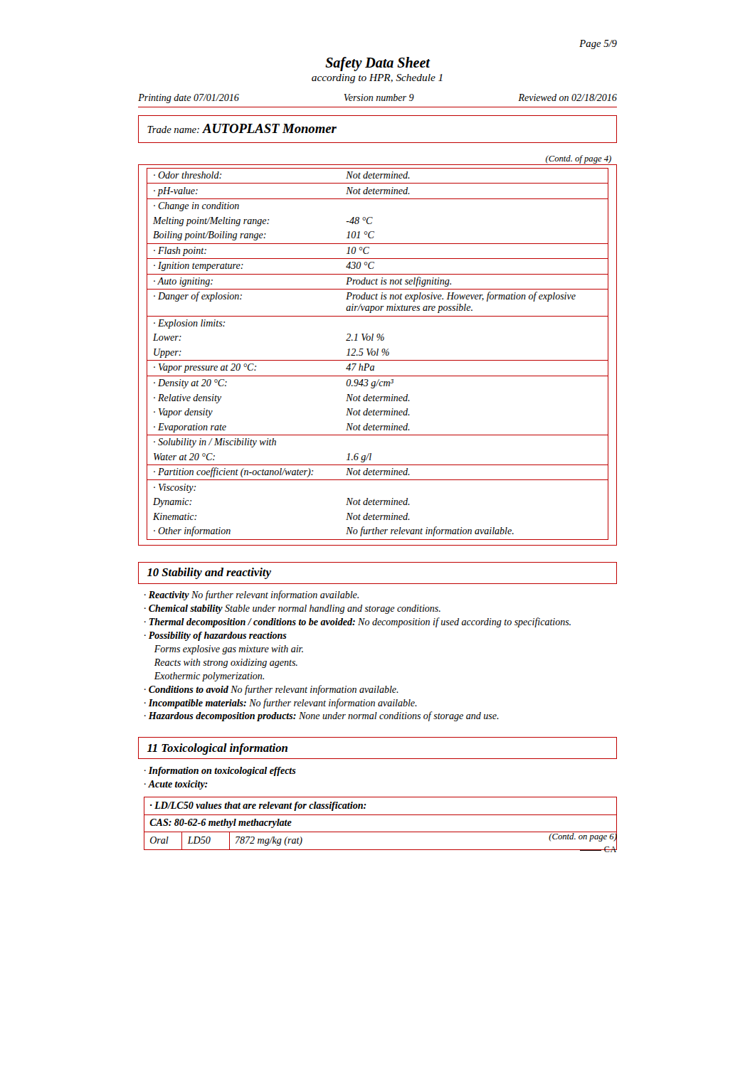Page 5/9
Safety Data Sheet
according to HPR, Schedule 1
Printing date 07/01/2016 Version number 9 Reviewed on 02/18/2016
Trade name: AUTOPLAST Monomer
(Contd. of page 4)
| · Odor threshold: | Not determined. |
| · pH-value: | Not determined. |
| · Change in condition | |
| Melting point/Melting range: | -48 °C |
| Boiling point/Boiling range: | 101 °C |
| · Flash point: | 10 °C |
| · Ignition temperature: | 430 °C |
| · Auto igniting: | Product is not selfigniting. |
| · Danger of explosion: | Product is not explosive. However, formation of explosive air/vapor mixtures are possible. |
| · Explosion limits: | |
| Lower: | 2.1 Vol % |
| Upper: | 12.5 Vol % |
| · Vapor pressure at 20 °C: | 47 hPa |
| · Density at 20 °C: | 0.943 g/cm³ |
| · Relative density | Not determined. |
| · Vapor density | Not determined. |
| · Evaporation rate | Not determined. |
| · Solubility in / Miscibility with | |
| Water at 20 °C: | 1.6 g/l |
| · Partition coefficient (n-octanol/water): | Not determined. |
| · Viscosity: | |
| Dynamic: | Not determined. |
| Kinematic: | Not determined. |
| · Other information | No further relevant information available. |
10 Stability and reactivity
· Reactivity No further relevant information available.
· Chemical stability Stable under normal handling and storage conditions.
· Thermal decomposition / conditions to be avoided: No decomposition if used according to specifications.
· Possibility of hazardous reactions
Forms explosive gas mixture with air.
Reacts with strong oxidizing agents.
Exothermic polymerization.
· Conditions to avoid No further relevant information available.
· Incompatible materials: No further relevant information available.
· Hazardous decomposition products: None under normal conditions of storage and use.
11 Toxicological information
· Information on toxicological effects
· Acute toxicity:
· LD/LC50 values that are relevant for classification:
CAS: 80-62-6 methyl methacrylate
| Oral | LD50 | 7872 mg/kg (rat) |
(Contd. on page 6)
CA